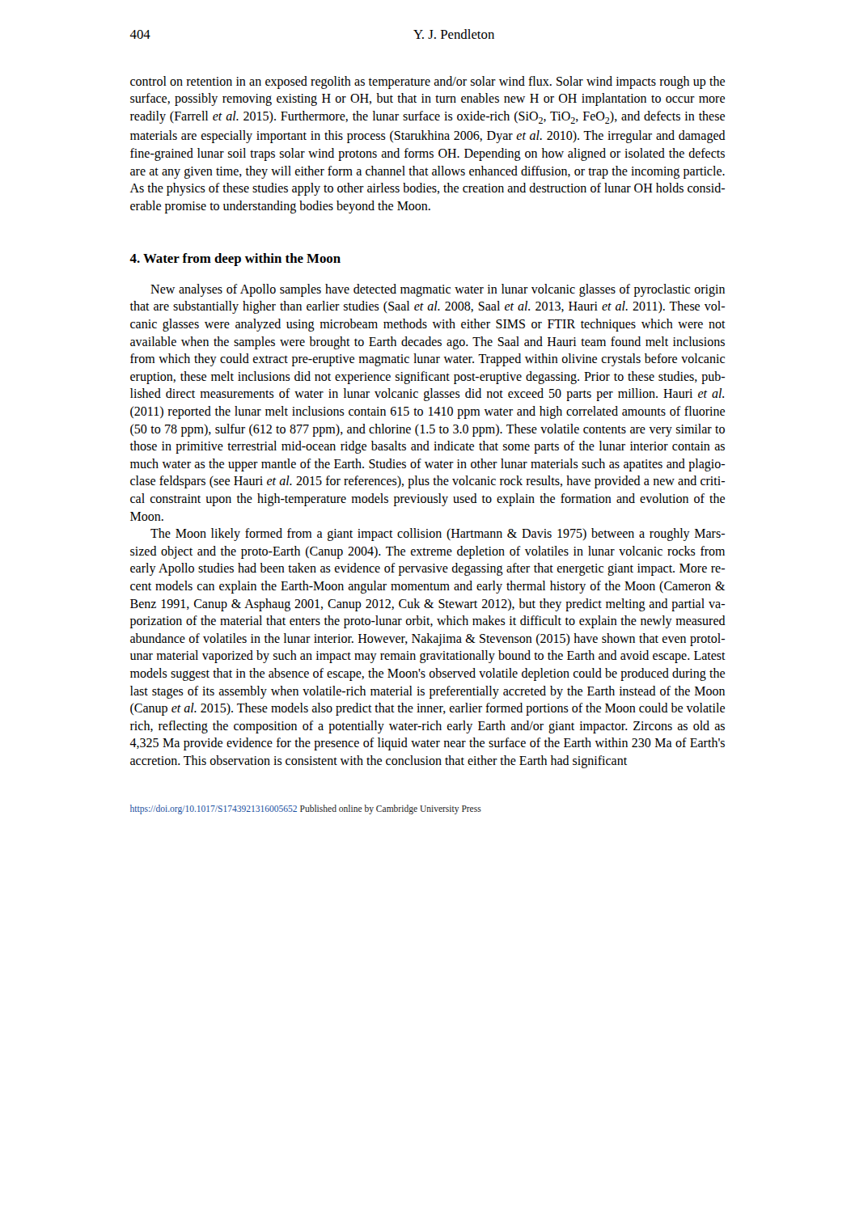404 Y. J. Pendleton
control on retention in an exposed regolith as temperature and/or solar wind flux. Solar wind impacts rough up the surface, possibly removing existing H or OH, but that in turn enables new H or OH implantation to occur more readily (Farrell et al. 2015). Furthermore, the lunar surface is oxide-rich (SiO2, TiO2, FeO2), and defects in these materials are especially important in this process (Starukhina 2006, Dyar et al. 2010). The irregular and damaged fine-grained lunar soil traps solar wind protons and forms OH. Depending on how aligned or isolated the defects are at any given time, they will either form a channel that allows enhanced diffusion, or trap the incoming particle. As the physics of these studies apply to other airless bodies, the creation and destruction of lunar OH holds considerable promise to understanding bodies beyond the Moon.
4. Water from deep within the Moon
New analyses of Apollo samples have detected magmatic water in lunar volcanic glasses of pyroclastic origin that are substantially higher than earlier studies (Saal et al. 2008, Saal et al. 2013, Hauri et al. 2011). These volcanic glasses were analyzed using microbeam methods with either SIMS or FTIR techniques which were not available when the samples were brought to Earth decades ago. The Saal and Hauri team found melt inclusions from which they could extract pre-eruptive magmatic lunar water. Trapped within olivine crystals before volcanic eruption, these melt inclusions did not experience significant post-eruptive degassing. Prior to these studies, published direct measurements of water in lunar volcanic glasses did not exceed 50 parts per million. Hauri et al. (2011) reported the lunar melt inclusions contain 615 to 1410 ppm water and high correlated amounts of fluorine (50 to 78 ppm), sulfur (612 to 877 ppm), and chlorine (1.5 to 3.0 ppm). These volatile contents are very similar to those in primitive terrestrial mid-ocean ridge basalts and indicate that some parts of the lunar interior contain as much water as the upper mantle of the Earth. Studies of water in other lunar materials such as apatites and plagioclase feldspars (see Hauri et al. 2015 for references), plus the volcanic rock results, have provided a new and critical constraint upon the high-temperature models previously used to explain the formation and evolution of the Moon.
The Moon likely formed from a giant impact collision (Hartmann & Davis 1975) between a roughly Mars-sized object and the proto-Earth (Canup 2004). The extreme depletion of volatiles in lunar volcanic rocks from early Apollo studies had been taken as evidence of pervasive degassing after that energetic giant impact. More recent models can explain the Earth-Moon angular momentum and early thermal history of the Moon (Cameron & Benz 1991, Canup & Asphaug 2001, Canup 2012, Cuk & Stewart 2012), but they predict melting and partial vaporization of the material that enters the proto-lunar orbit, which makes it difficult to explain the newly measured abundance of volatiles in the lunar interior. However, Nakajima & Stevenson (2015) have shown that even protolunar material vaporized by such an impact may remain gravitationally bound to the Earth and avoid escape. Latest models suggest that in the absence of escape, the Moon's observed volatile depletion could be produced during the last stages of its assembly when volatile-rich material is preferentially accreted by the Earth instead of the Moon (Canup et al. 2015). These models also predict that the inner, earlier formed portions of the Moon could be volatile rich, reflecting the composition of a potentially water-rich early Earth and/or giant impactor. Zircons as old as 4,325 Ma provide evidence for the presence of liquid water near the surface of the Earth within 230 Ma of Earth's accretion. This observation is consistent with the conclusion that either the Earth had significant
https://doi.org/10.1017/S1743921316005652 Published online by Cambridge University Press